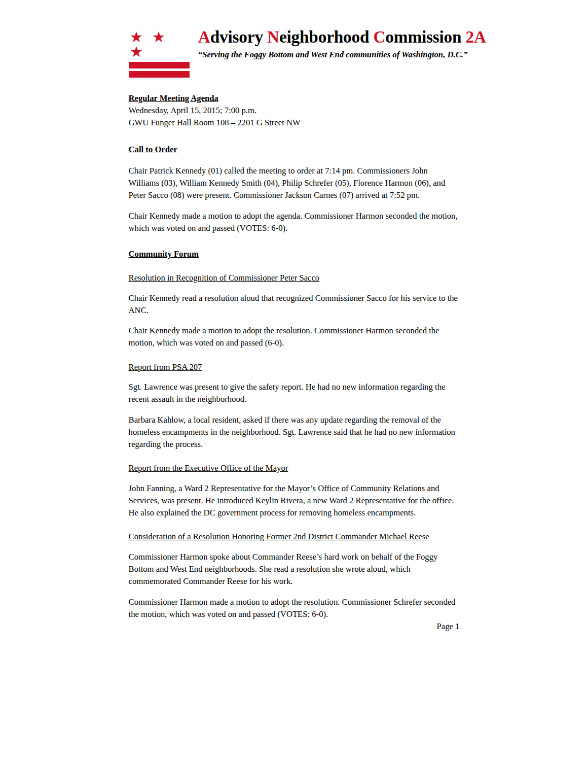★ ★ ★
Advisory Neighborhood Commission 2A
“Serving the Foggy Bottom and West End communities of Washington, D.C.”
Regular Meeting Agenda
Wednesday, April 15, 2015; 7:00 p.m.
GWU Funger Hall Room 108 – 2201 G Street NW
Call to Order
Chair Patrick Kennedy (01) called the meeting to order at 7:14 pm. Commissioners John Williams (03), William Kennedy Smith (04), Philip Schrefer (05), Florence Harmon (06), and Peter Sacco (08) were present. Commissioner Jackson Carnes (07) arrived at 7:52 pm.
Chair Kennedy made a motion to adopt the agenda. Commissioner Harmon seconded the motion, which was voted on and passed (VOTES: 6-0).
Community Forum
Resolution in Recognition of Commissioner Peter Sacco
Chair Kennedy read a resolution aloud that recognized Commissioner Sacco for his service to the ANC.
Chair Kennedy made a motion to adopt the resolution. Commissioner Harmon seconded the motion, which was voted on and passed (6-0).
Report from PSA 207
Sgt. Lawrence was present to give the safety report. He had no new information regarding the recent assault in the neighborhood.
Barbara Kahlow, a local resident, asked if there was any update regarding the removal of the homeless encampments in the neighborhood. Sgt. Lawrence said that he had no new information regarding the process.
Report from the Executive Office of the Mayor
John Fanning, a Ward 2 Representative for the Mayor’s Office of Community Relations and Services, was present. He introduced Keylin Rivera, a new Ward 2 Representative for the office. He also explained the DC government process for removing homeless encampments.
Consideration of a Resolution Honoring Former 2nd District Commander Michael Reese
Commissioner Harmon spoke about Commander Reese’s hard work on behalf of the Foggy Bottom and West End neighborhoods. She read a resolution she wrote aloud, which commemorated Commander Reese for his work.
Commissioner Harmon made a motion to adopt the resolution. Commissioner Schrefer seconded the motion, which was voted on and passed (VOTES: 6-0).
Page 1